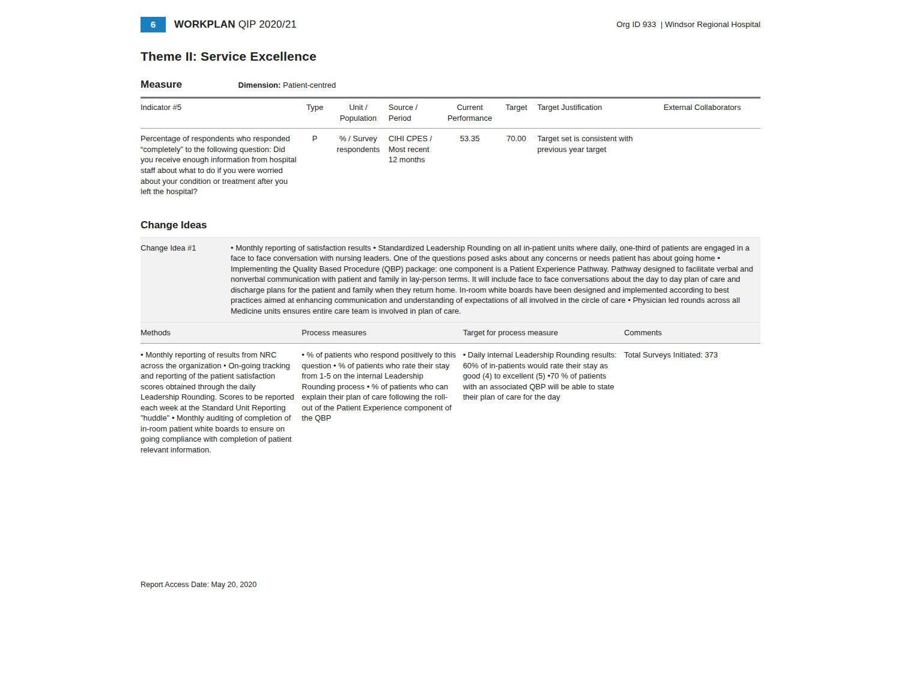6
WORKPLAN QIP 2020/21
Org ID 933 | Windsor Regional Hospital
Theme II: Service Excellence
Measure
Dimension: Patient-centred
| Indicator #5 | Type | Unit / Population | Source / Period | Current Performance | Target | Target Justification | External Collaborators |
| --- | --- | --- | --- | --- | --- | --- | --- |
| Percentage of respondents who responded “completely” to the following question: Did you receive enough information from hospital staff about what to do if you were worried about your condition or treatment after you left the hospital? | P | % / Survey respondents | CIHI CPES / Most recent 12 months | 53.35 | 70.00 | Target set is consistent with previous year target | |
Change Ideas
Change Idea #1
• Monthly reporting of satisfaction results • Standardized Leadership Rounding on all in-patient units where daily, one-third of patients are engaged in a face to face conversation with nursing leaders. One of the questions posed asks about any concerns or needs patient has about going home • Implementing the Quality Based Procedure (QBP) package: one component is a Patient Experience Pathway. Pathway designed to facilitate verbal and nonverbal communication with patient and family in lay-person terms. It will include face to face conversations about the day to day plan of care and discharge plans for the patient and family when they return home. In-room white boards have been designed and implemented according to best practices aimed at enhancing communication and understanding of expectations of all involved in the circle of care • Physician led rounds across all Medicine units ensures entire care team is involved in plan of care.
| Methods | Process measures | Target for process measure | Comments |
| --- | --- | --- | --- |
| • Monthly reporting of results from NRC across the organization • On-going tracking and reporting of the patient satisfaction scores obtained through the daily Leadership Rounding. Scores to be reported each week at the Standard Unit Reporting "huddle" • Monthly auditing of completion of in-room patient white boards to ensure on going compliance with completion of patient relevant information. | • % of patients who respond positively to this question • % of patients who rate their stay from 1-5 on the internal Leadership Rounding process • % of patients who can explain their plan of care following the roll-out of the Patient Experience component of the QBP | • Daily internal Leadership Rounding results: 60% of in-patients would rate their stay as good (4) to excellent (5) •70 % of patients with an associated QBP will be able to state their plan of care for the day | Total Surveys Initiated: 373 |
Report Access Date: May 20, 2020